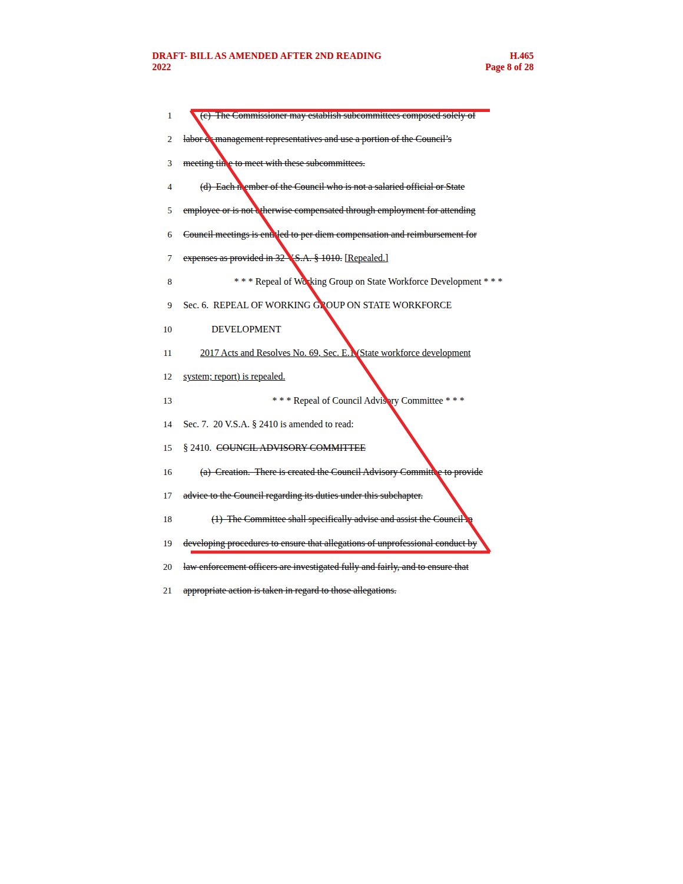DRAFT- BILL AS AMENDED AFTER 2ND READING
H.465
2022
Page 8 of 28
(c) The Commissioner may establish subcommittees composed solely of
labor or management representatives and use a portion of the Council’s
meeting time to meet with these subcommittees.
(d) Each member of the Council who is not a salaried official or State
employee or is not otherwise compensated through employment for attending
Council meetings is entitled to per diem compensation and reimbursement for
expenses as provided in 32 V.S.A. § 1010. [Repealed.]
* * * Repeal of Working Group on State Workforce Development * * *
Sec. 6. REPEAL OF WORKING GROUP ON STATE WORKFORCE
DEVELOPMENT
2017 Acts and Resolves No. 69, Sec. E.1 (State workforce development
system; report) is repealed.
* * * Repeal of Council Advisory Committee * * *
Sec. 7. 20 V.S.A. § 2410 is amended to read:
§ 2410. COUNCIL ADVISORY COMMITTEE
(a) Creation. There is created the Council Advisory Committee to provide
advice to the Council regarding its duties under this subchapter.
(1) The Committee shall specifically advise and assist the Council in
developing procedures to ensure that allegations of unprofessional conduct by
law enforcement officers are investigated fully and fairly, and to ensure that
appropriate action is taken in regard to those allegations.